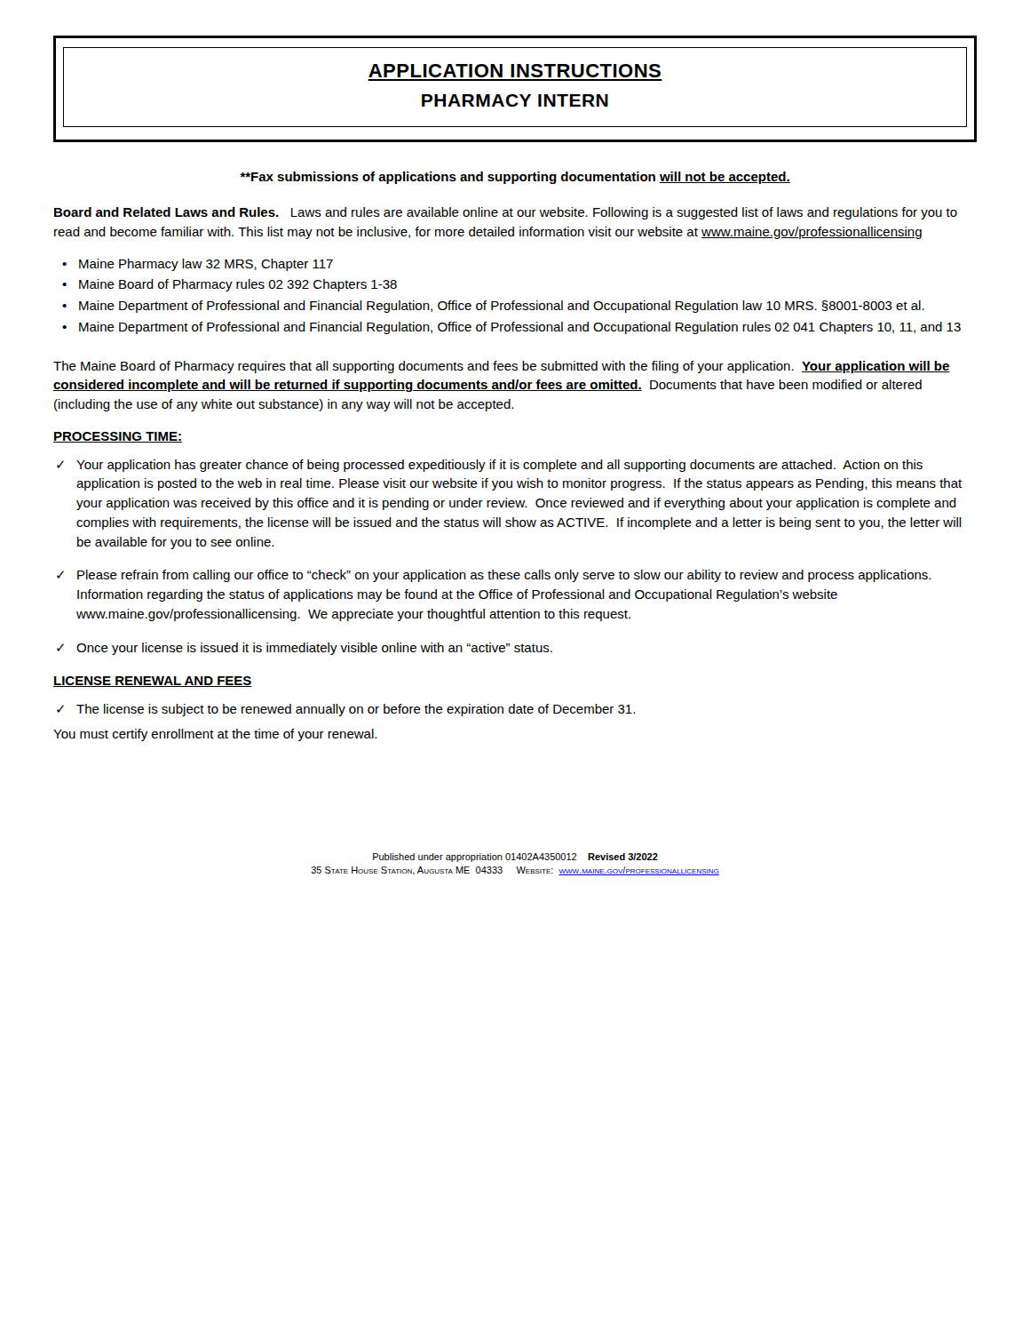APPLICATION INSTRUCTIONS
PHARMACY INTERN
**Fax submissions of applications and supporting documentation will not be accepted.
Board and Related Laws and Rules. Laws and rules are available online at our website. Following is a suggested list of laws and regulations for you to read and become familiar with. This list may not be inclusive, for more detailed information visit our website at www.maine.gov/professionallicensing
Maine Pharmacy law 32 MRS, Chapter 117
Maine Board of Pharmacy rules 02 392 Chapters 1-38
Maine Department of Professional and Financial Regulation, Office of Professional and Occupational Regulation law 10 MRS. §8001-8003 et al.
Maine Department of Professional and Financial Regulation, Office of Professional and Occupational Regulation rules 02 041 Chapters 10, 11, and 13
The Maine Board of Pharmacy requires that all supporting documents and fees be submitted with the filing of your application. Your application will be considered incomplete and will be returned if supporting documents and/or fees are omitted. Documents that have been modified or altered (including the use of any white out substance) in any way will not be accepted.
PROCESSING TIME:
Your application has greater chance of being processed expeditiously if it is complete and all supporting documents are attached. Action on this application is posted to the web in real time. Please visit our website if you wish to monitor progress. If the status appears as Pending, this means that your application was received by this office and it is pending or under review. Once reviewed and if everything about your application is complete and complies with requirements, the license will be issued and the status will show as ACTIVE. If incomplete and a letter is being sent to you, the letter will be available for you to see online.
Please refrain from calling our office to “check” on your application as these calls only serve to slow our ability to review and process applications. Information regarding the status of applications may be found at the Office of Professional and Occupational Regulation’s website www.maine.gov/professionallicensing. We appreciate your thoughtful attention to this request.
Once your license is issued it is immediately visible online with an “active” status.
LICENSE RENEWAL AND FEES
The license is subject to be renewed annually on or before the expiration date of December 31.
You must certify enrollment at the time of your renewal.
Published under appropriation 01402A4350012 Revised 3/2022
35 State House Station, Augusta ME 04333 Website: www.maine.gov/professionallicensing